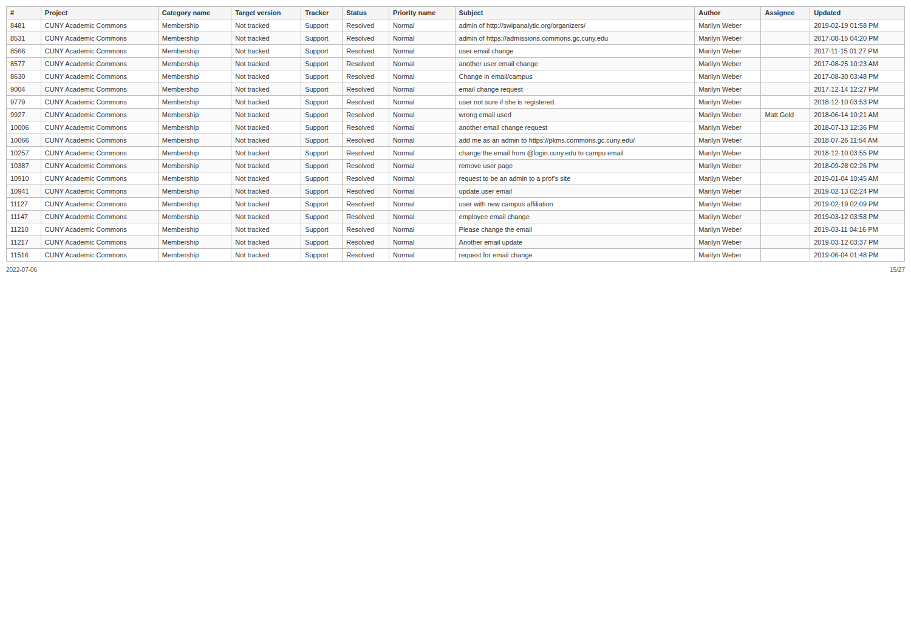| # | Project | Category name | Target version | Tracker | Status | Priority name | Subject | Author | Assignee | Updated |
| --- | --- | --- | --- | --- | --- | --- | --- | --- | --- | --- |
| 8481 | CUNY Academic Commons | Membership | Not tracked | Support | Resolved | Normal | admin of http://swipanalytic.org/organizers/ | Marilyn Weber | | 2019-02-19 01:58 PM |
| 8531 | CUNY Academic Commons | Membership | Not tracked | Support | Resolved | Normal | admin of https://admissions.commons.gc.cuny.edu | Marilyn Weber | | 2017-08-15 04:20 PM |
| 8566 | CUNY Academic Commons | Membership | Not tracked | Support | Resolved | Normal | user email change | Marilyn Weber | | 2017-11-15 01:27 PM |
| 8577 | CUNY Academic Commons | Membership | Not tracked | Support | Resolved | Normal | another user email change | Marilyn Weber | | 2017-08-25 10:23 AM |
| 8630 | CUNY Academic Commons | Membership | Not tracked | Support | Resolved | Normal | Change in email/campus | Marilyn Weber | | 2017-08-30 03:48 PM |
| 9004 | CUNY Academic Commons | Membership | Not tracked | Support | Resolved | Normal | email change request | Marilyn Weber | | 2017-12-14 12:27 PM |
| 9779 | CUNY Academic Commons | Membership | Not tracked | Support | Resolved | Normal | user not sure if she is registered. | Marilyn Weber | | 2018-12-10 03:53 PM |
| 9927 | CUNY Academic Commons | Membership | Not tracked | Support | Resolved | Normal | wrong email used | Marilyn Weber | Matt Gold | 2018-06-14 10:21 AM |
| 10006 | CUNY Academic Commons | Membership | Not tracked | Support | Resolved | Normal | another email change request | Marilyn Weber | | 2018-07-13 12:36 PM |
| 10066 | CUNY Academic Commons | Membership | Not tracked | Support | Resolved | Normal | add me as an admin to https://pkms.commons.gc.cuny.edu/ | Marilyn Weber | | 2018-07-26 11:54 AM |
| 10257 | CUNY Academic Commons | Membership | Not tracked | Support | Resolved | Normal | change the email from @login.cuny.edu to campu email | Marilyn Weber | | 2018-12-10 03:55 PM |
| 10387 | CUNY Academic Commons | Membership | Not tracked | Support | Resolved | Normal | remove user page | Marilyn Weber | | 2018-09-28 02:26 PM |
| 10910 | CUNY Academic Commons | Membership | Not tracked | Support | Resolved | Normal | request to be an admin to a prof's site | Marilyn Weber | | 2019-01-04 10:45 AM |
| 10941 | CUNY Academic Commons | Membership | Not tracked | Support | Resolved | Normal | update user email | Marilyn Weber | | 2019-02-13 02:24 PM |
| 11127 | CUNY Academic Commons | Membership | Not tracked | Support | Resolved | Normal | user with new campus affiliation | Marilyn Weber | | 2019-02-19 02:09 PM |
| 11147 | CUNY Academic Commons | Membership | Not tracked | Support | Resolved | Normal | employee email change | Marilyn Weber | | 2019-03-12 03:58 PM |
| 11210 | CUNY Academic Commons | Membership | Not tracked | Support | Resolved | Normal | Please change the email | Marilyn Weber | | 2019-03-11 04:16 PM |
| 11217 | CUNY Academic Commons | Membership | Not tracked | Support | Resolved | Normal | Another email update | Marilyn Weber | | 2019-03-12 03:37 PM |
| 11516 | CUNY Academic Commons | Membership | Not tracked | Support | Resolved | Normal | request for email change | Marilyn Weber | | 2019-06-04 01:48 PM |
2022-07-06 15/27